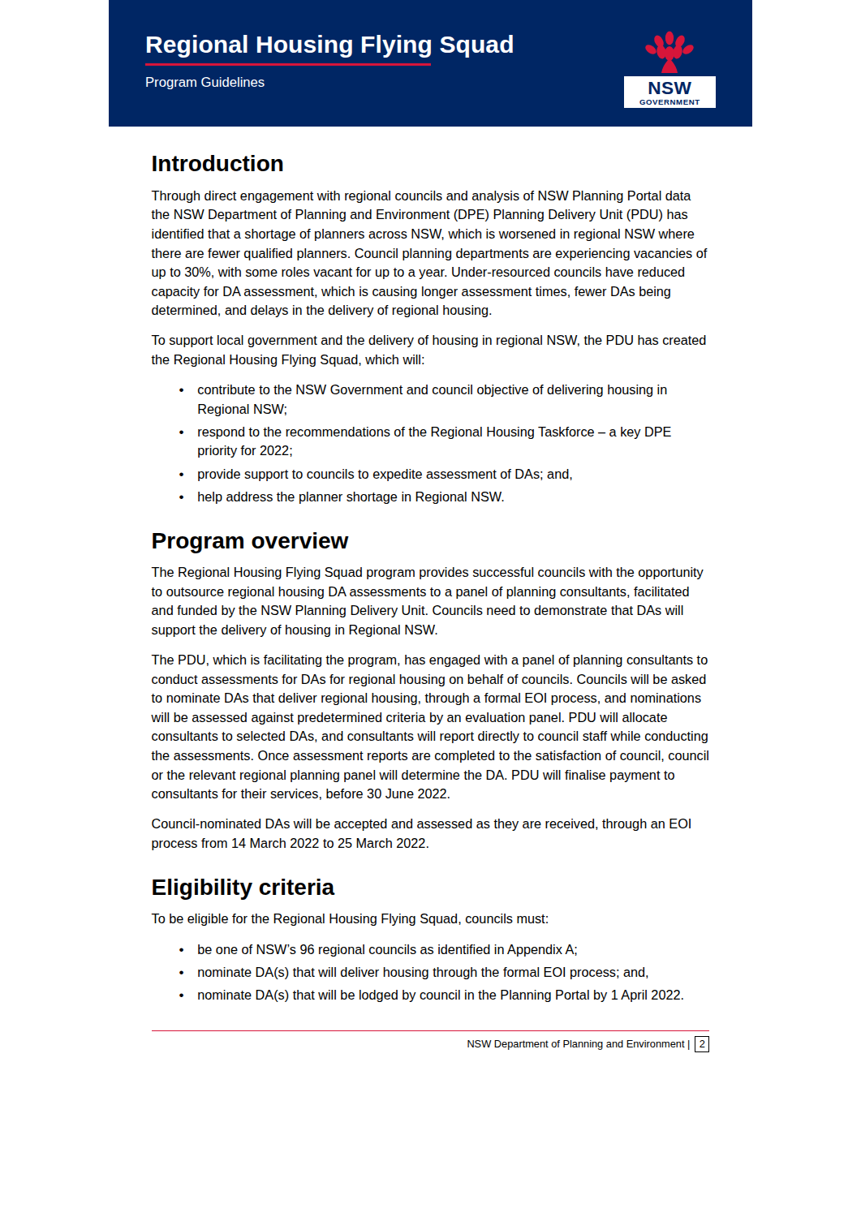Regional Housing Flying Squad
Program Guidelines
NSW
GOVERNMENT
Introduction
Through direct engagement with regional councils and analysis of NSW Planning Portal data the NSW Department of Planning and Environment (DPE) Planning Delivery Unit (PDU) has identified that a shortage of planners across NSW, which is worsened in regional NSW where there are fewer qualified planners. Council planning departments are experiencing vacancies of up to 30%, with some roles vacant for up to a year. Under-resourced councils have reduced capacity for DA assessment, which is causing longer assessment times, fewer DAs being determined, and delays in the delivery of regional housing.
To support local government and the delivery of housing in regional NSW, the PDU has created the Regional Housing Flying Squad, which will:
contribute to the NSW Government and council objective of delivering housing in Regional NSW;
respond to the recommendations of the Regional Housing Taskforce – a key DPE priority for 2022;
provide support to councils to expedite assessment of DAs; and,
help address the planner shortage in Regional NSW.
Program overview
The Regional Housing Flying Squad program provides successful councils with the opportunity to outsource regional housing DA assessments to a panel of planning consultants, facilitated and funded by the NSW Planning Delivery Unit. Councils need to demonstrate that DAs will support the delivery of housing in Regional NSW.
The PDU, which is facilitating the program, has engaged with a panel of planning consultants to conduct assessments for DAs for regional housing on behalf of councils. Councils will be asked to nominate DAs that deliver regional housing, through a formal EOI process, and nominations will be assessed against predetermined criteria by an evaluation panel. PDU will allocate consultants to selected DAs, and consultants will report directly to council staff while conducting the assessments. Once assessment reports are completed to the satisfaction of council, council or the relevant regional planning panel will determine the DA. PDU will finalise payment to consultants for their services, before 30 June 2022.
Council-nominated DAs will be accepted and assessed as they are received, through an EOI process from 14 March 2022 to 25 March 2022.
Eligibility criteria
To be eligible for the Regional Housing Flying Squad, councils must:
be one of NSW’s 96 regional councils as identified in Appendix A;
nominate DA(s) that will deliver housing through the formal EOI process; and,
nominate DA(s) that will be lodged by council in the Planning Portal by 1 April 2022.
NSW Department of Planning and Environment | 2